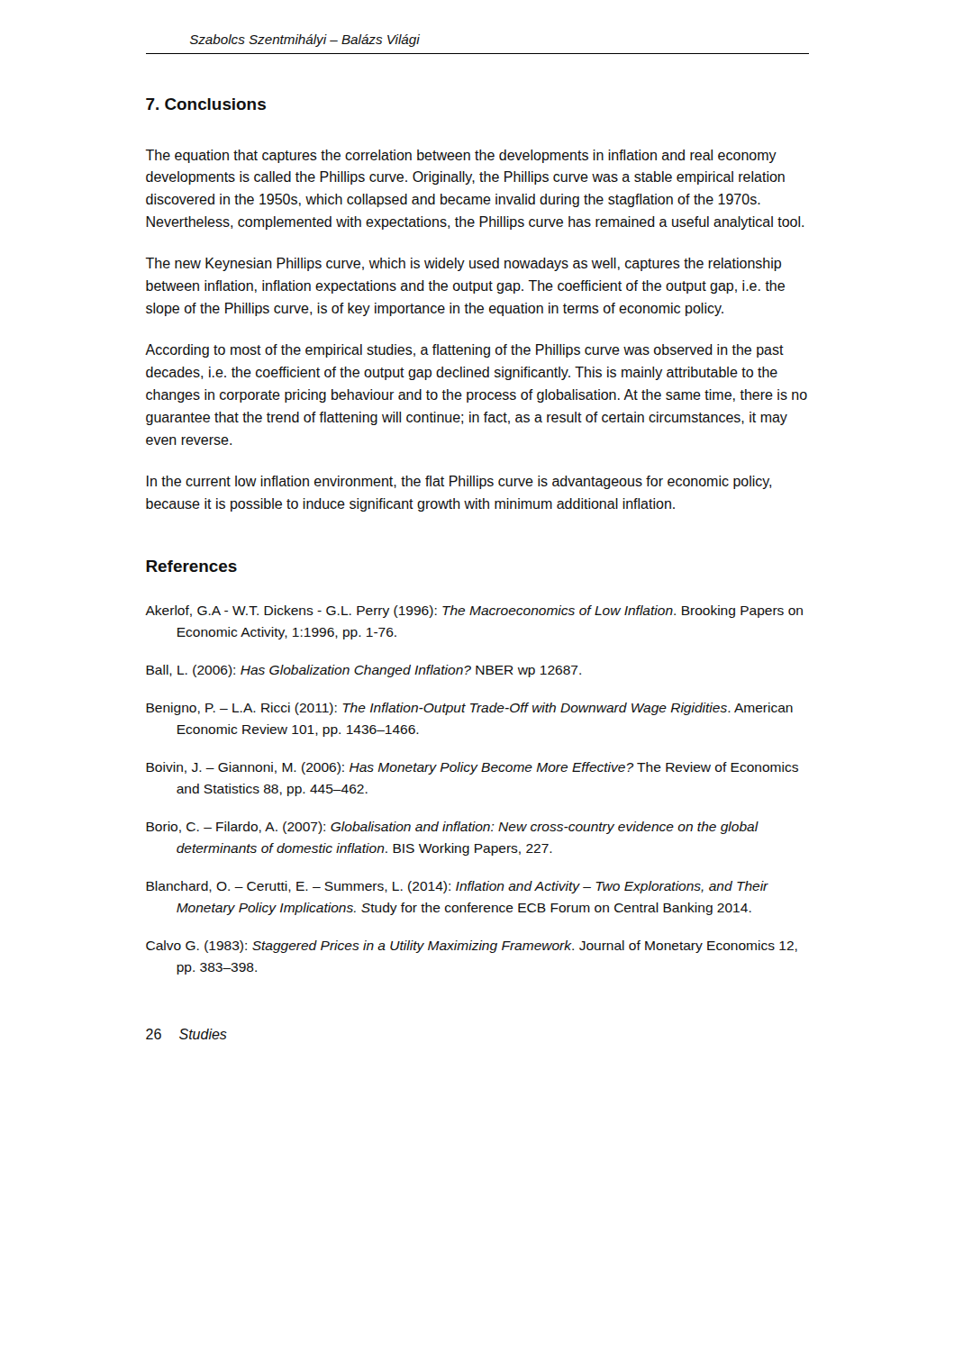Szabolcs Szentmihályi – Balázs Világi
7. Conclusions
The equation that captures the correlation between the developments in inflation and real economy developments is called the Phillips curve. Originally, the Phillips curve was a stable empirical relation discovered in the 1950s, which collapsed and became invalid during the stagflation of the 1970s. Nevertheless, complemented with expectations, the Phillips curve has remained a useful analytical tool.
The new Keynesian Phillips curve, which is widely used nowadays as well, captures the relationship between inflation, inflation expectations and the output gap. The coefficient of the output gap, i.e. the slope of the Phillips curve, is of key importance in the equation in terms of economic policy.
According to most of the empirical studies, a flattening of the Phillips curve was observed in the past decades, i.e. the coefficient of the output gap declined significantly. This is mainly attributable to the changes in corporate pricing behaviour and to the process of globalisation. At the same time, there is no guarantee that the trend of flattening will continue; in fact, as a result of certain circumstances, it may even reverse.
In the current low inflation environment, the flat Phillips curve is advantageous for economic policy, because it is possible to induce significant growth with minimum additional inflation.
References
Akerlof, G.A - W.T. Dickens - G.L. Perry (1996): The Macroeconomics of Low Inflation. Brooking Papers on Economic Activity, 1:1996, pp. 1-76.
Ball, L. (2006): Has Globalization Changed Inflation? NBER wp 12687.
Benigno, P. – L.A. Ricci (2011): The Inflation-Output Trade-Off with Downward Wage Rigidities. American Economic Review 101, pp. 1436–1466.
Boivin, J. – Giannoni, M. (2006): Has Monetary Policy Become More Effective? The Review of Economics and Statistics 88, pp. 445–462.
Borio, C. – Filardo, A. (2007): Globalisation and inflation: New cross-country evidence on the global determinants of domestic inflation. BIS Working Papers, 227.
Blanchard, O. – Cerutti, E. – Summers, L. (2014): Inflation and Activity – Two Explorations, and Their Monetary Policy Implications. Study for the conference ECB Forum on Central Banking 2014.
Calvo G. (1983): Staggered Prices in a Utility Maximizing Framework. Journal of Monetary Economics 12, pp. 383–398.
26 Studies